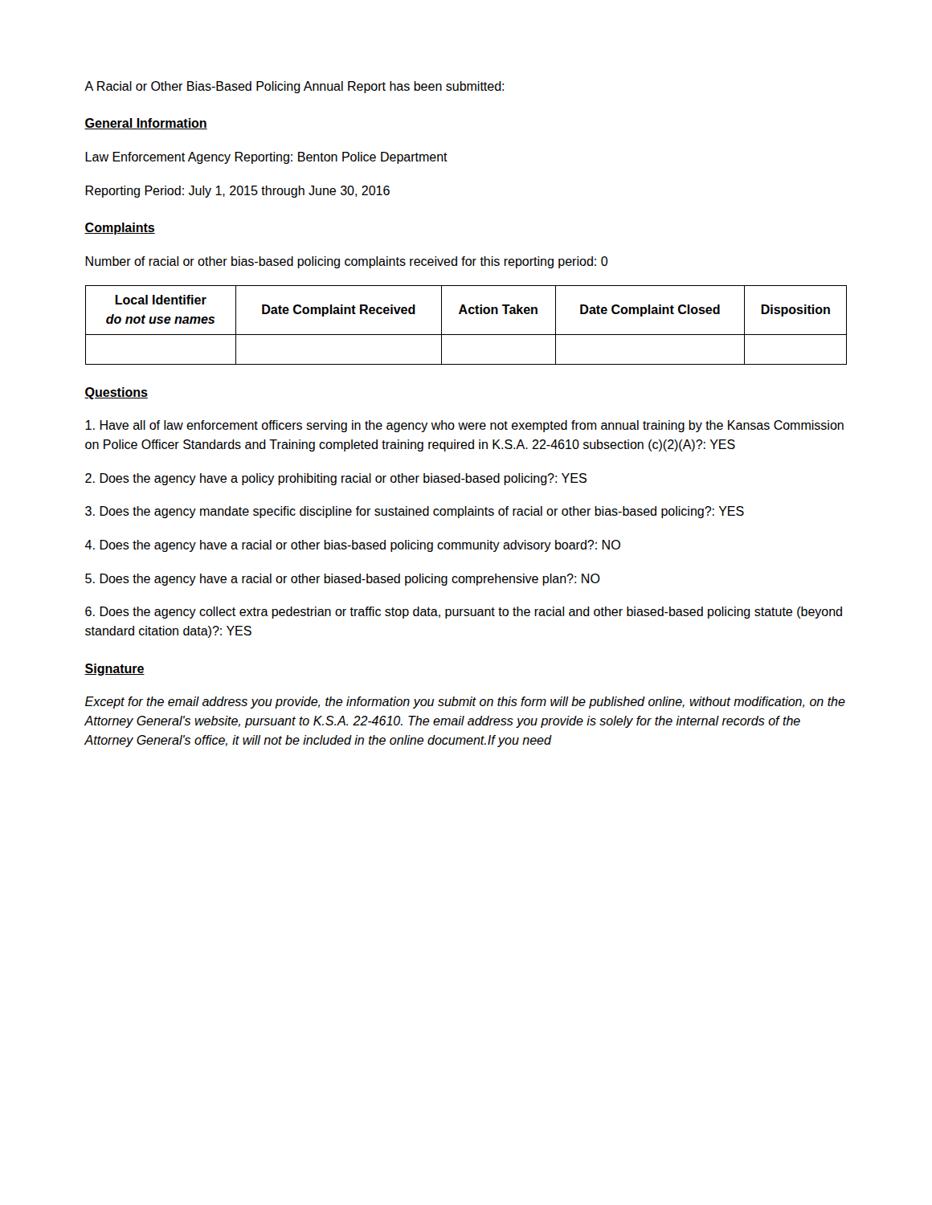A Racial or Other Bias-Based Policing Annual Report has been submitted:
General Information
Law Enforcement Agency Reporting: Benton Police Department
Reporting Period: July 1, 2015 through June 30, 2016
Complaints
Number of racial or other bias-based policing complaints received for this reporting period: 0
| Local Identifier do not use names | Date Complaint Received | Action Taken | Date Complaint Closed | Disposition |
| --- | --- | --- | --- | --- |
Questions
1. Have all of law enforcement officers serving in the agency who were not exempted from annual training by the Kansas Commission on Police Officer Standards and Training completed training required in K.S.A. 22-4610 subsection (c)(2)(A)?: YES
2. Does the agency have a policy prohibiting racial or other biased-based policing?: YES
3. Does the agency mandate specific discipline for sustained complaints of racial or other bias-based policing?: YES
4. Does the agency have a racial or other bias-based policing community advisory board?: NO
5. Does the agency have a racial or other biased-based policing comprehensive plan?: NO
6. Does the agency collect extra pedestrian or traffic stop data, pursuant to the racial and other biased-based policing statute (beyond standard citation data)?: YES
Signature
Except for the email address you provide, the information you submit on this form will be published online, without modification, on the Attorney General's website, pursuant to K.S.A. 22-4610. The email address you provide is solely for the internal records of the Attorney General's office, it will not be included in the online document.If you need